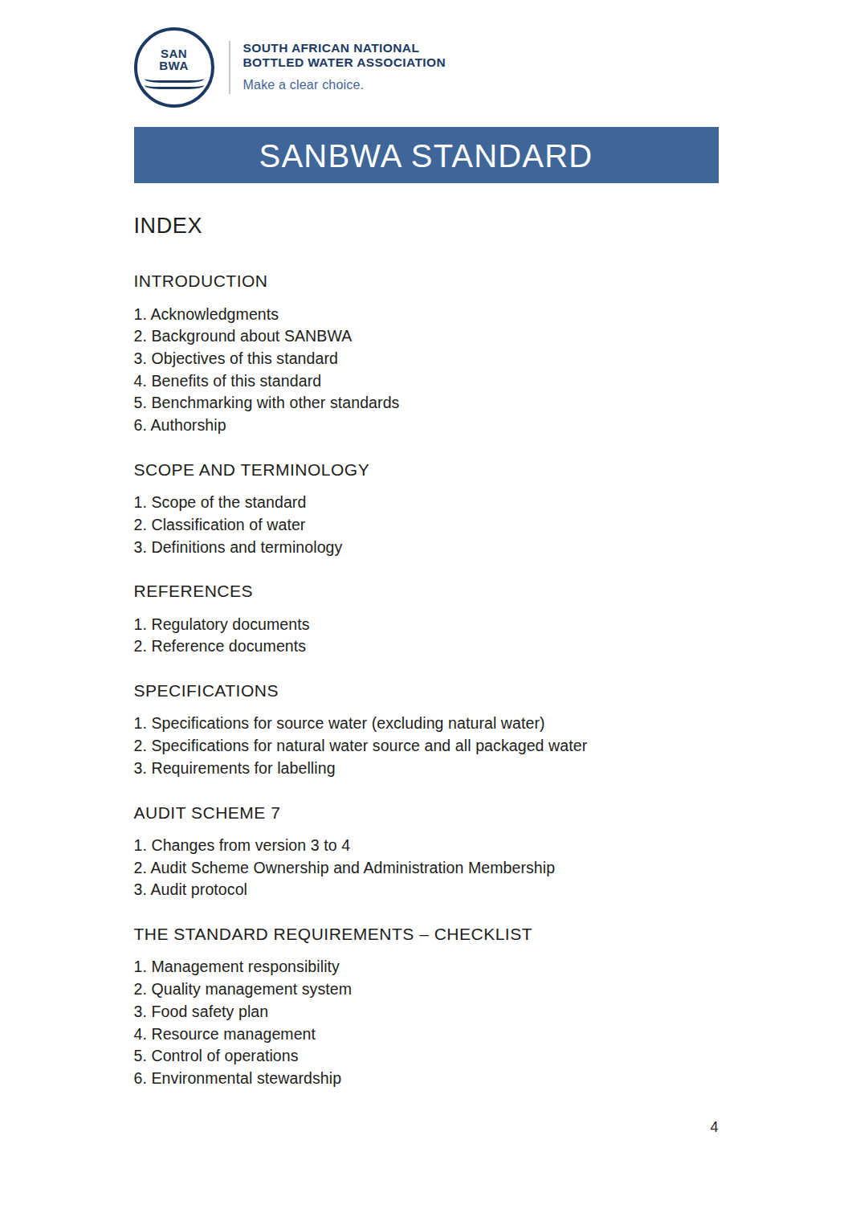SAN
BWA
South African National
Bottled Water Association
Make a clear choice.
SANBWA Standard
Index
Introduction
1. Acknowledgments
2. Background about SANBWA
3. Objectives of this standard
4. Benefits of this standard
5. Benchmarking with other standards
6. Authorship
Scope and Terminology
1. Scope of the standard
2. Classification of water
3. Definitions and terminology
References
1. Regulatory documents
2. Reference documents
Specifications
1. Specifications for source water (excluding natural water)
2. Specifications for natural water source and all packaged water
3. Requirements for labelling
Audit Scheme 7
1. Changes from version 3 to 4
2. Audit Scheme Ownership and Administration Membership
3. Audit protocol
The Standard Requirements – Checklist
1. Management responsibility
2. Quality management system
3. Food safety plan
4. Resource management
5. Control of operations
6. Environmental stewardship
4